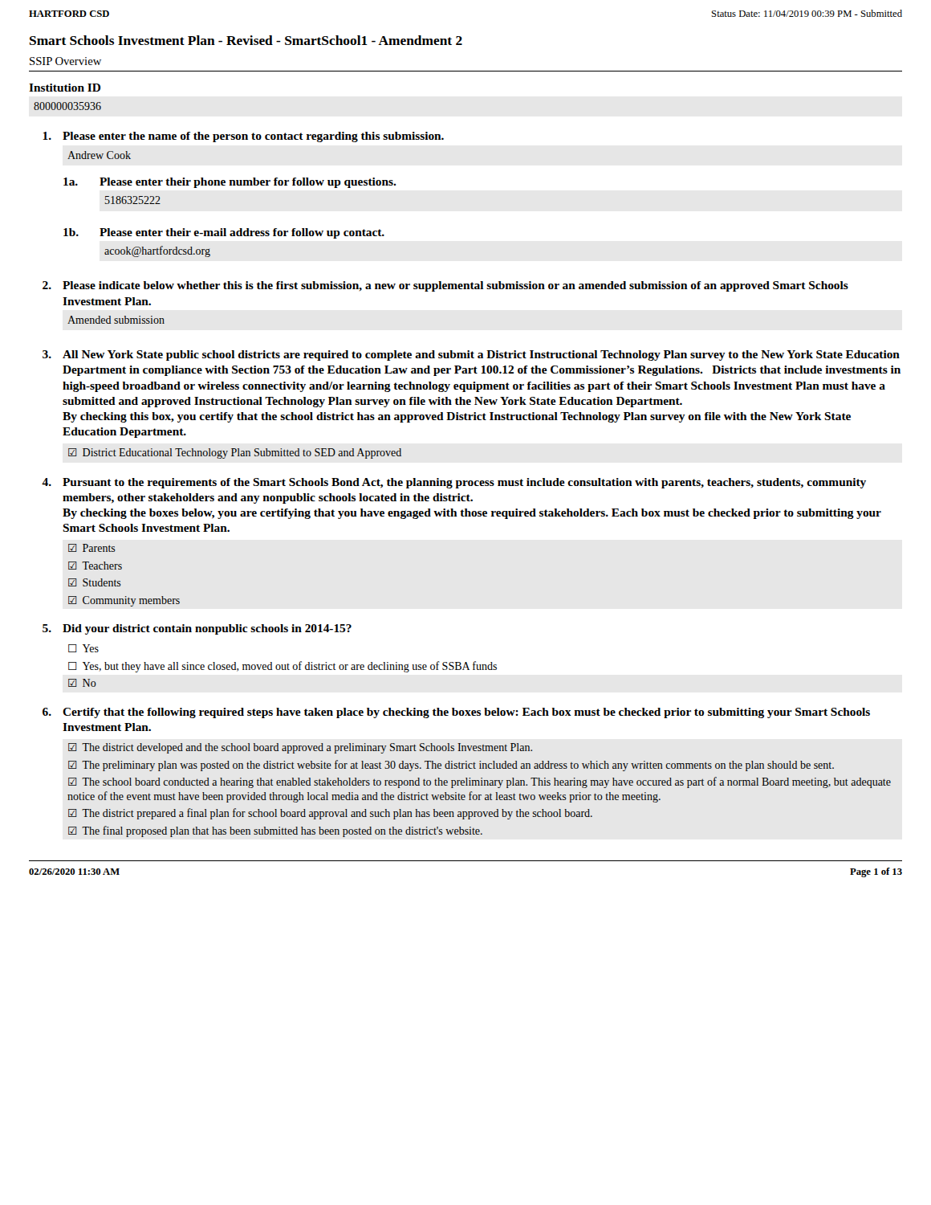HARTFORD CSD
Status Date: 11/04/2019 00:39 PM - Submitted
Smart Schools Investment Plan - Revised - SmartSchool1 - Amendment 2
SSIP Overview
Institution ID
800000035936
1.
Please enter the name of the person to contact regarding this submission.
Andrew Cook
1a.
Please enter their phone number for follow up questions.
5186325222
1b.
Please enter their e-mail address for follow up contact.
acook@hartfordcsd.org
2.
Please indicate below whether this is the first submission, a new or supplemental submission or an amended submission of an approved Smart Schools Investment Plan.
Amended submission
3.
All New York State public school districts are required to complete and submit a District Instructional Technology Plan survey to the New York State Education Department in compliance with Section 753 of the Education Law and per Part 100.12 of the Commissioner’s Regulations. Districts that include investments in high-speed broadband or wireless connectivity and/or learning technology equipment or facilities as part of their Smart Schools Investment Plan must have a submitted and approved Instructional Technology Plan survey on file with the New York State Education Department.
By checking this box, you certify that the school district has an approved District Instructional Technology Plan survey on file with the New York State Education Department.
☑District Educational Technology Plan Submitted to SED and Approved
4.
Pursuant to the requirements of the Smart Schools Bond Act, the planning process must include consultation with parents, teachers, students, community members, other stakeholders and any nonpublic schools located in the district.
By checking the boxes below, you are certifying that you have engaged with those required stakeholders. Each box must be checked prior to submitting your Smart Schools Investment Plan.
☑Parents
☑Teachers
☑Students
☑Community members
5.
Did your district contain nonpublic schools in 2014-15?
☐Yes
☐Yes, but they have all since closed, moved out of district or are declining use of SSBA funds
☑No
6.
Certify that the following required steps have taken place by checking the boxes below: Each box must be checked prior to submitting your Smart Schools Investment Plan.
☑The district developed and the school board approved a preliminary Smart Schools Investment Plan.
☑The preliminary plan was posted on the district website for at least 30 days. The district included an address to which any written comments on the plan should be sent.
☑The school board conducted a hearing that enabled stakeholders to respond to the preliminary plan. This hearing may have occured as part of a normal Board meeting, but adequate notice of the event must have been provided through local media and the district website for at least two weeks prior to the meeting.
☑The district prepared a final plan for school board approval and such plan has been approved by the school board.
☑The final proposed plan that has been submitted has been posted on the district's website.
02/26/2020 11:30 AM
Page 1 of 13